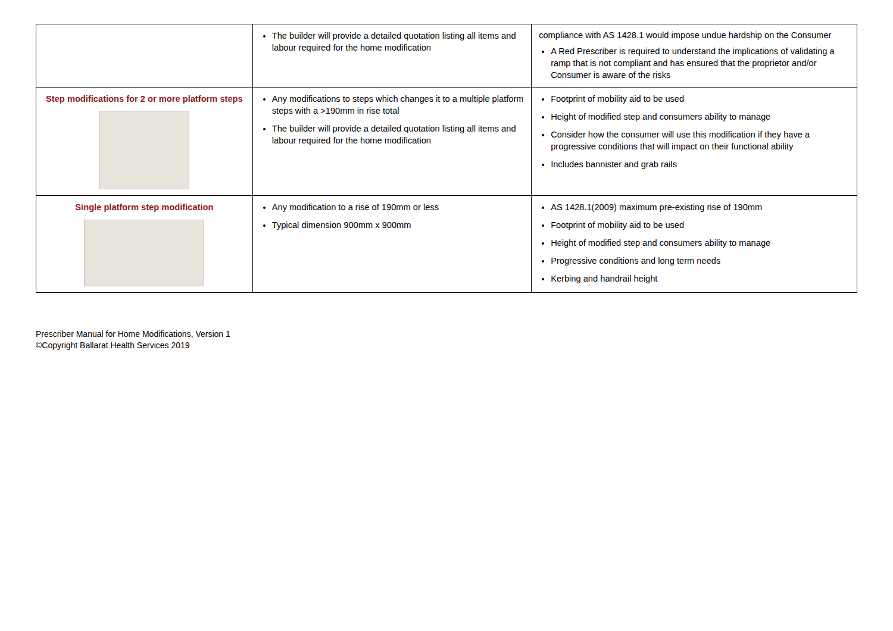| | The builder will provide a detailed quotation listing all items and labour required for the home modification | compliance with AS 1428.1 would impose undue hardship on the Consumer A Red Prescriber is required to understand the implications of validating a ramp that is not compliant and has ensured that the proprietor and/or Consumer is aware of the risks |
| Step modifications for 2 or more platform steps | Any modifications to steps which changes it to a multiple platform steps with a >190mm in rise total The builder will provide a detailed quotation listing all items and labour required for the home modification | Footprint of mobility aid to be used Height of modified step and consumers ability to manage Consider how the consumer will use this modification if they have a progressive conditions that will impact on their functional ability Includes bannister and grab rails |
| Single platform step modification | Any modification to a rise of 190mm or less Typical dimension 900mm x 900mm | AS 1428.1(2009) maximum pre-existing rise of 190mm Footprint of mobility aid to be used Height of modified step and consumers ability to manage Progressive conditions and long term needs Kerbing and handrail height |
Prescriber Manual for Home Modifications, Version 1
©Copyright Ballarat Health Services 2019